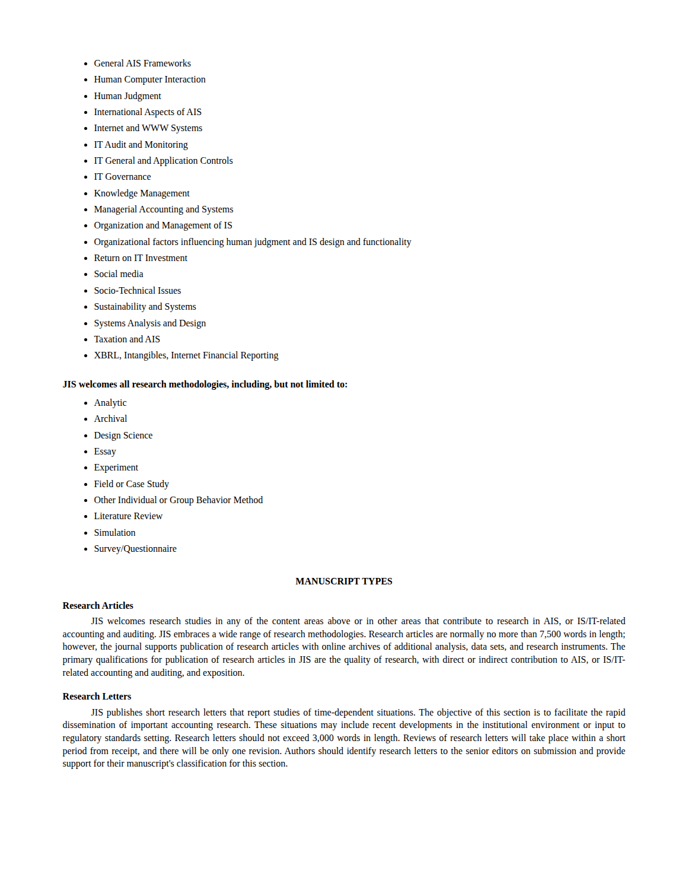General AIS Frameworks
Human Computer Interaction
Human Judgment
International Aspects of AIS
Internet and WWW Systems
IT Audit and Monitoring
IT General and Application Controls
IT Governance
Knowledge Management
Managerial Accounting and Systems
Organization and Management of IS
Organizational factors influencing human judgment and IS design and functionality
Return on IT Investment
Social media
Socio-Technical Issues
Sustainability and Systems
Systems Analysis and Design
Taxation and AIS
XBRL, Intangibles, Internet Financial Reporting
JIS welcomes all research methodologies, including, but not limited to:
Analytic
Archival
Design Science
Essay
Experiment
Field or Case Study
Other Individual or Group Behavior Method
Literature Review
Simulation
Survey/Questionnaire
MANUSCRIPT TYPES
Research Articles
JIS welcomes research studies in any of the content areas above or in other areas that contribute to research in AIS, or IS/IT-related accounting and auditing. JIS embraces a wide range of research methodologies. Research articles are normally no more than 7,500 words in length; however, the journal supports publication of research articles with online archives of additional analysis, data sets, and research instruments. The primary qualifications for publication of research articles in JIS are the quality of research, with direct or indirect contribution to AIS, or IS/IT-related accounting and auditing, and exposition.
Research Letters
JIS publishes short research letters that report studies of time-dependent situations. The objective of this section is to facilitate the rapid dissemination of important accounting research. These situations may include recent developments in the institutional environment or input to regulatory standards setting. Research letters should not exceed 3,000 words in length. Reviews of research letters will take place within a short period from receipt, and there will be only one revision. Authors should identify research letters to the senior editors on submission and provide support for their manuscript's classification for this section.